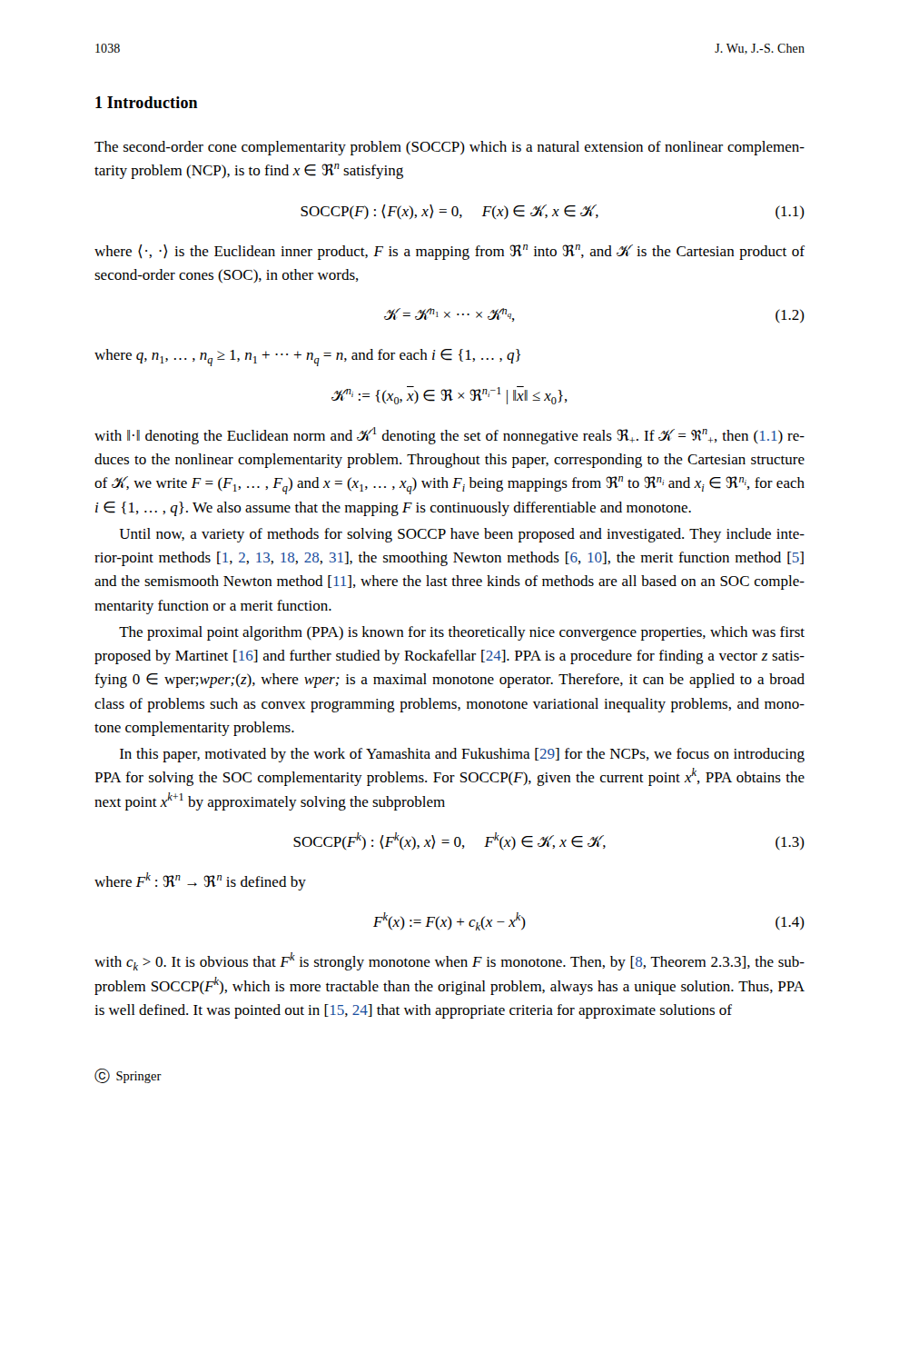1038 J. Wu, J.-S. Chen
1 Introduction
The second-order cone complementarity problem (SOCCP) which is a natural extension of nonlinear complementarity problem (NCP), is to find x ∈ ℜn satisfying
SOCCP(F) : ⟨F(x), x⟩ = 0, F(x) ∈ 𝒦, x ∈ 𝒦, (1.1)
where ⟨·, ·⟩ is the Euclidean inner product, F is a mapping from ℜn into ℜn, and 𝒦 is the Cartesian product of second-order cones (SOC), in other words,
𝒦 = 𝒦n1 × ··· × 𝒦nq, (1.2)
where q, n1, … , nq ≥ 1, n1 + ··· + nq = n, and for each i ∈ {1, … , q}
𝒦ni := {(x0, x) ∈ ℜ × ℜni−1 | ‖x‖ ≤ x0},
with ‖·‖ denoting the Euclidean norm and 𝒦1 denoting the set of nonnegative reals ℜ+. If 𝒦 = ℜn+, then (1.1) reduces to the nonlinear complementarity problem. Throughout this paper, corresponding to the Cartesian structure of 𝒦, we write F = (F1, … , Fq) and x = (x1, … , xq) with Fi being mappings from ℜn to ℜni and xi ∈ ℜni, for each i ∈ {1, … , q}. We also assume that the mapping F is continuously differentiable and monotone.
Until now, a variety of methods for solving SOCCP have been proposed and investigated. They include interior-point methods [1, 2, 13, 18, 28, 31], the smoothing Newton methods [6, 10], the merit function method [5] and the semismooth Newton method [11], where the last three kinds of methods are all based on an SOC complementarity function or a merit function.
The proximal point algorithm (PPA) is known for its theoretically nice convergence properties, which was first proposed by Martinet [16] and further studied by Rockafellar [24]. PPA is a procedure for finding a vector z satisfying 0 ∈ wper; wper;(z), where wper; is a maximal monotone operator. Therefore, it can be applied to a broad class of problems such as convex programming problems, monotone variational inequality problems, and monotone complementarity problems.
In this paper, motivated by the work of Yamashita and Fukushima [29] for the NCPs, we focus on introducing PPA for solving the SOC complementarity problems. For SOCCP(F), given the current point xk, PPA obtains the next point xk+1 by approximately solving the subproblem
SOCCP(Fk) : ⟨Fk(x), x⟩ = 0, Fk(x) ∈ 𝒦, x ∈ 𝒦, (1.3)
where Fk : ℜn → ℜn is defined by
Fk(x) := F(x) + ck(x − xk) (1.4)
with ck > 0. It is obvious that Fk is strongly monotone when F is monotone. Then, by [8, Theorem 2.3.3], the subproblem SOCCP(Fk), which is more tractable than the original problem, always has a unique solution. Thus, PPA is well defined. It was pointed out in [15, 24] that with appropriate criteria for approximate solutions of
ⓒSpringer